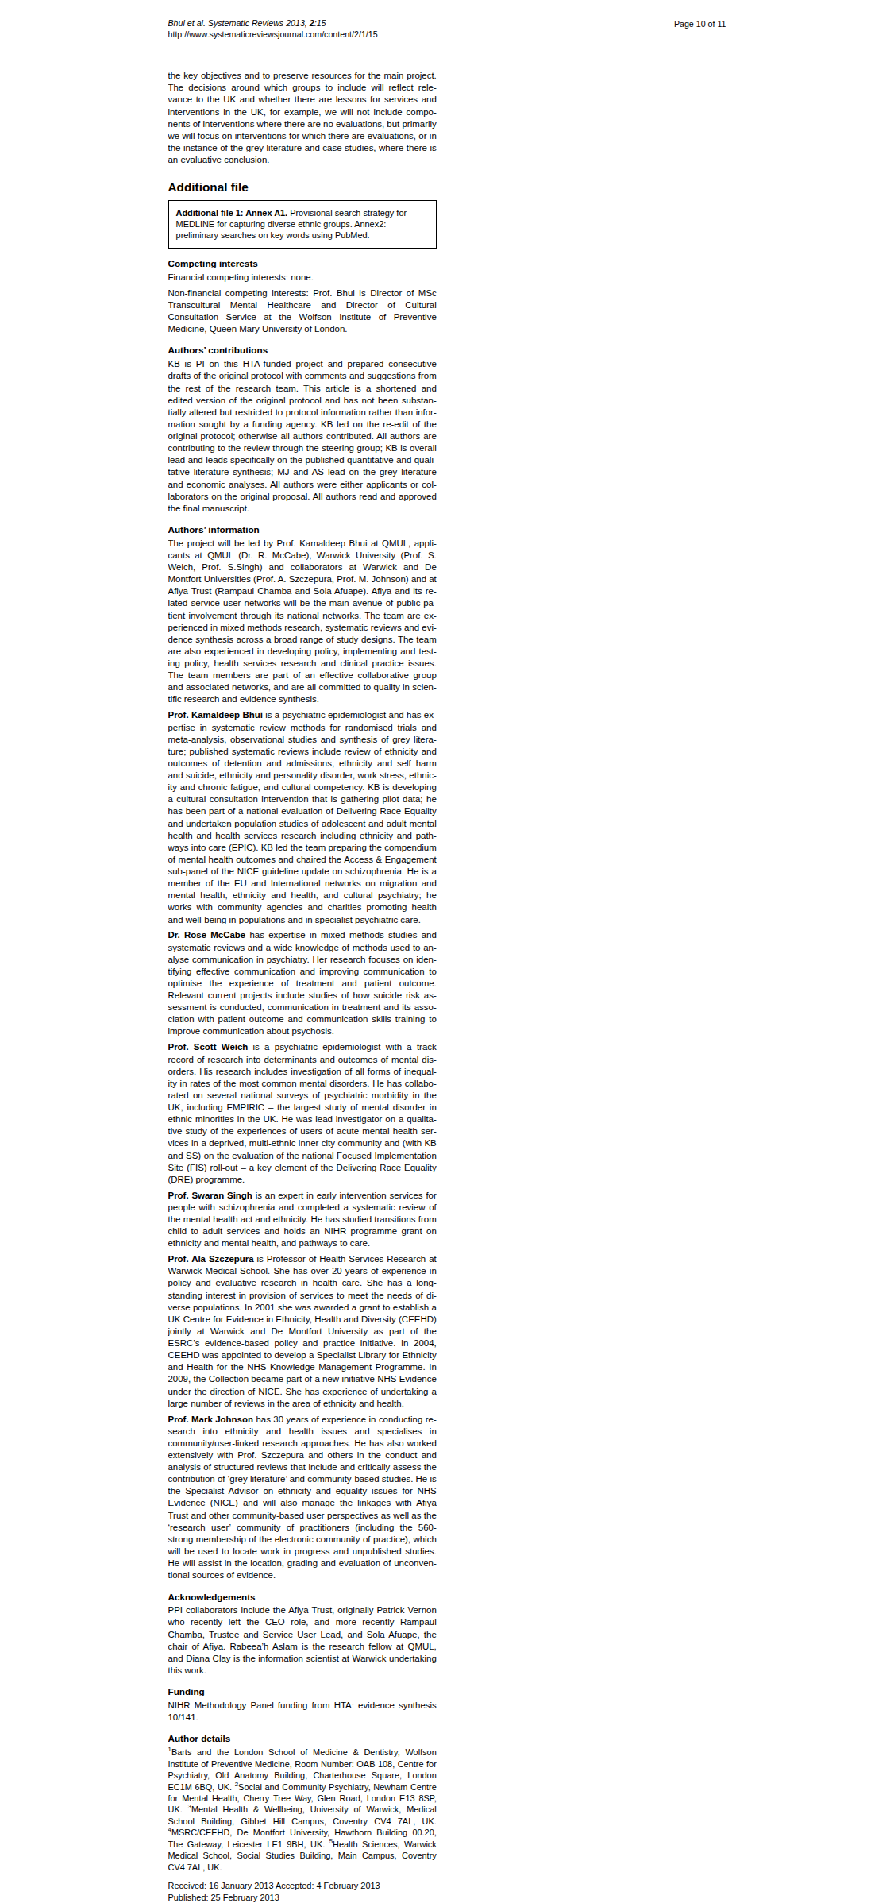Bhui et al. Systematic Reviews 2013, 2:15
http://www.systematicreviewsjournal.com/content/2/1/15
Page 10 of 11
the key objectives and to preserve resources for the main project. The decisions around which groups to include will reflect relevance to the UK and whether there are lessons for services and interventions in the UK, for example, we will not include components of interventions where there are no evaluations, but primarily we will focus on interventions for which there are evaluations, or in the instance of the grey literature and case studies, where there is an evaluative conclusion.
Additional file
Additional file 1: Annex A1. Provisional search strategy for MEDLINE for capturing diverse ethnic groups. Annex2: preliminary searches on key words using PubMed.
Competing interests
Financial competing interests: none.
Non-financial competing interests: Prof. Bhui is Director of MSc Transcultural Mental Healthcare and Director of Cultural Consultation Service at the Wolfson Institute of Preventive Medicine, Queen Mary University of London.
Authors’ contributions
KB is PI on this HTA-funded project and prepared consecutive drafts of the original protocol with comments and suggestions from the rest of the research team. This article is a shortened and edited version of the original protocol and has not been substantially altered but restricted to protocol information rather than information sought by a funding agency. KB led on the re-edit of the original protocol; otherwise all authors contributed. All authors are contributing to the review through the steering group; KB is overall lead and leads specifically on the published quantitative and qualitative literature synthesis; MJ and AS lead on the grey literature and economic analyses. All authors were either applicants or collaborators on the original proposal. All authors read and approved the final manuscript.
Authors’ information
The project will be led by Prof. Kamaldeep Bhui at QMUL, applicants at QMUL (Dr. R. McCabe), Warwick University (Prof. S. Weich, Prof. S.Singh) and collaborators at Warwick and De Montfort Universities (Prof. A. Szczepura, Prof. M. Johnson) and at Afiya Trust (Rampaul Chamba and Sola Afuape). Afiya and its related service user networks will be the main avenue of public-patient involvement through its national networks. The team are experienced in mixed methods research, systematic reviews and evidence synthesis across a broad range of study designs. The team are also experienced in developing policy, implementing and testing policy, health services research and clinical practice issues. The team members are part of an effective collaborative group and associated networks, and are all committed to quality in scientific research and evidence synthesis.
Prof. Kamaldeep Bhui is a psychiatric epidemiologist and has expertise in systematic review methods for randomised trials and meta-analysis, observational studies and synthesis of grey literature; published systematic reviews include review of ethnicity and outcomes of detention and admissions, ethnicity and self harm and suicide, ethnicity and personality disorder, work stress, ethnicity and chronic fatigue, and cultural competency. KB is developing a cultural consultation intervention that is gathering pilot data; he has been part of a national evaluation of Delivering Race Equality and undertaken population studies of adolescent and adult mental health and health services research including ethnicity and pathways into care (EPIC). KB led the team preparing the compendium of mental health outcomes and chaired the Access & Engagement sub-panel of the NICE guideline update on schizophrenia. He is a member of the EU and International networks on migration and mental health, ethnicity and health, and cultural psychiatry; he works with community agencies and charities promoting health and well-being in populations and in specialist psychiatric care.
Dr. Rose McCabe has expertise in mixed methods studies and systematic reviews and a wide knowledge of methods used to analyse communication in psychiatry. Her research focuses on identifying effective communication and improving communication to optimise the experience of treatment and patient outcome. Relevant current projects include studies of how suicide risk assessment is conducted, communication in treatment and its association with patient outcome and communication skills training to improve communication about psychosis.
Prof. Scott Weich is a psychiatric epidemiologist with a track record of research into determinants and outcomes of mental disorders. His research includes investigation of all forms of inequality in rates of the most common mental disorders. He has collaborated on several national surveys of psychiatric morbidity in the UK, including EMPIRIC – the largest study of mental disorder in ethnic minorities in the UK. He was lead investigator on a qualitative study of the experiences of users of acute mental health services in a deprived, multi-ethnic inner city community and (with KB and SS) on the evaluation of the national Focused Implementation Site (FIS) roll-out – a key element of the Delivering Race Equality (DRE) programme.
Prof. Swaran Singh is an expert in early intervention services for people with schizophrenia and completed a systematic review of the mental health act and ethnicity. He has studied transitions from child to adult services and holds an NIHR programme grant on ethnicity and mental health, and pathways to care.
Prof. Ala Szczepura is Professor of Health Services Research at Warwick Medical School. She has over 20 years of experience in policy and evaluative research in health care. She has a long-standing interest in provision of services to meet the needs of diverse populations. In 2001 she was awarded a grant to establish a UK Centre for Evidence in Ethnicity, Health and Diversity (CEEHD) jointly at Warwick and De Montfort University as part of the ESRC’s evidence-based policy and practice initiative. In 2004, CEEHD was appointed to develop a Specialist Library for Ethnicity and Health for the NHS Knowledge Management Programme. In 2009, the Collection became part of a new initiative NHS Evidence under the direction of NICE. She has experience of undertaking a large number of reviews in the area of ethnicity and health.
Prof. Mark Johnson has 30 years of experience in conducting research into ethnicity and health issues and specialises in community/user-linked research approaches. He has also worked extensively with Prof. Szczepura and others in the conduct and analysis of structured reviews that include and critically assess the contribution of ‘grey literature’ and community-based studies. He is the Specialist Advisor on ethnicity and equality issues for NHS Evidence (NICE) and will also manage the linkages with Afiya Trust and other community-based user perspectives as well as the ‘research user’ community of practitioners (including the 560-strong membership of the electronic community of practice), which will be used to locate work in progress and unpublished studies. He will assist in the location, grading and evaluation of unconventional sources of evidence.
Acknowledgements
PPI collaborators include the Afiya Trust, originally Patrick Vernon who recently left the CEO role, and more recently Rampaul Chamba, Trustee and Service User Lead, and Sola Afuape, the chair of Afiya. Rabeea’h Aslam is the research fellow at QMUL, and Diana Clay is the information scientist at Warwick undertaking this work.
Funding
NIHR Methodology Panel funding from HTA: evidence synthesis 10/141.
Author details
1Barts and the London School of Medicine & Dentistry, Wolfson Institute of Preventive Medicine, Room Number: OAB 108, Centre for Psychiatry, Old Anatomy Building, Charterhouse Square, London EC1M 6BQ, UK. 2Social and Community Psychiatry, Newham Centre for Mental Health, Cherry Tree Way, Glen Road, London E13 8SP, UK. 3Mental Health & Wellbeing, University of Warwick, Medical School Building, Gibbet Hill Campus, Coventry CV4 7AL, UK. 4MSRC/CEEHD, De Montfort University, Hawthorn Building 00.20, The Gateway, Leicester LE1 9BH, UK. 5Health Sciences, Warwick Medical School, Social Studies Building, Main Campus, Coventry CV4 7AL, UK.
Received: 16 January 2013 Accepted: 4 February 2013
Published: 25 February 2013